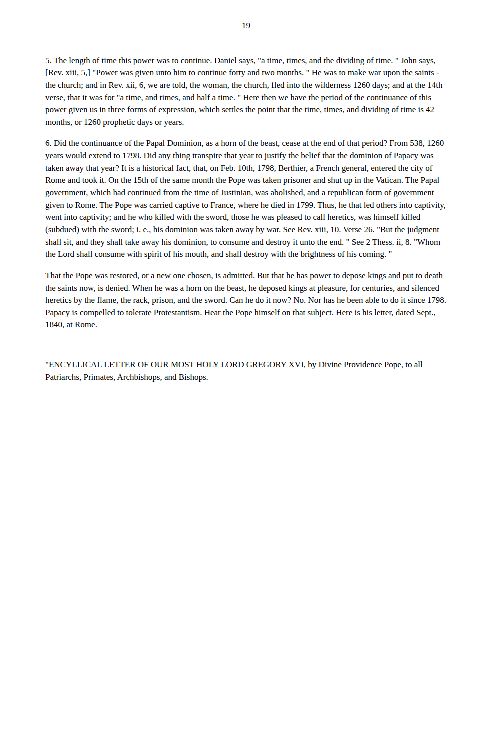19
5. The length of time this power was to continue. Daniel says, "a time, times, and the dividing of time. " John says, [Rev. xiii, 5,] "Power was given unto him to continue forty and two months. " He was to make war upon the saints - the church; and in Rev. xii, 6, we are told, the woman, the church, fled into the wilderness 1260 days; and at the 14th verse, that it was for "a time, and times, and half a time. " Here then we have the period of the continuance of this power given us in three forms of expression, which settles the point that the time, times, and dividing of time is 42 months, or 1260 prophetic days or years.
6. Did the continuance of the Papal Dominion, as a horn of the beast, cease at the end of that period? From 538, 1260 years would extend to 1798. Did any thing transpire that year to justify the belief that the dominion of Papacy was taken away that year? It is a historical fact, that, on Feb. 10th, 1798, Berthier, a French general, entered the city of Rome and took it. On the 15th of the same month the Pope was taken prisoner and shut up in the Vatican. The Papal government, which had continued from the time of Justinian, was abolished, and a republican form of government given to Rome. The Pope was carried captive to France, where he died in 1799. Thus, he that led others into captivity, went into captivity; and he who killed with the sword, those he was pleased to call heretics, was himself killed (subdued) with the sword; i. e., his dominion was taken away by war. See Rev. xiii, 10. Verse 26. "But the judgment shall sit, and they shall take away his dominion, to consume and destroy it unto the end. " See 2 Thess. ii, 8. "Whom the Lord shall consume with spirit of his mouth, and shall destroy with the brightness of his coming. "
That the Pope was restored, or a new one chosen, is admitted. But that he has power to depose kings and put to death the saints now, is denied. When he was a horn on the beast, he deposed kings at pleasure, for centuries, and silenced heretics by the flame, the rack, prison, and the sword. Can he do it now? No. Nor has he been able to do it since 1798. Papacy is compelled to tolerate Protestantism. Hear the Pope himself on that subject. Here is his letter, dated Sept., 1840, at Rome.
"ENCYLLICAL LETTER OF OUR MOST HOLY LORD GREGORY XVI, by Divine Providence Pope, to all Patriarchs, Primates, Archbishops, and Bishops.